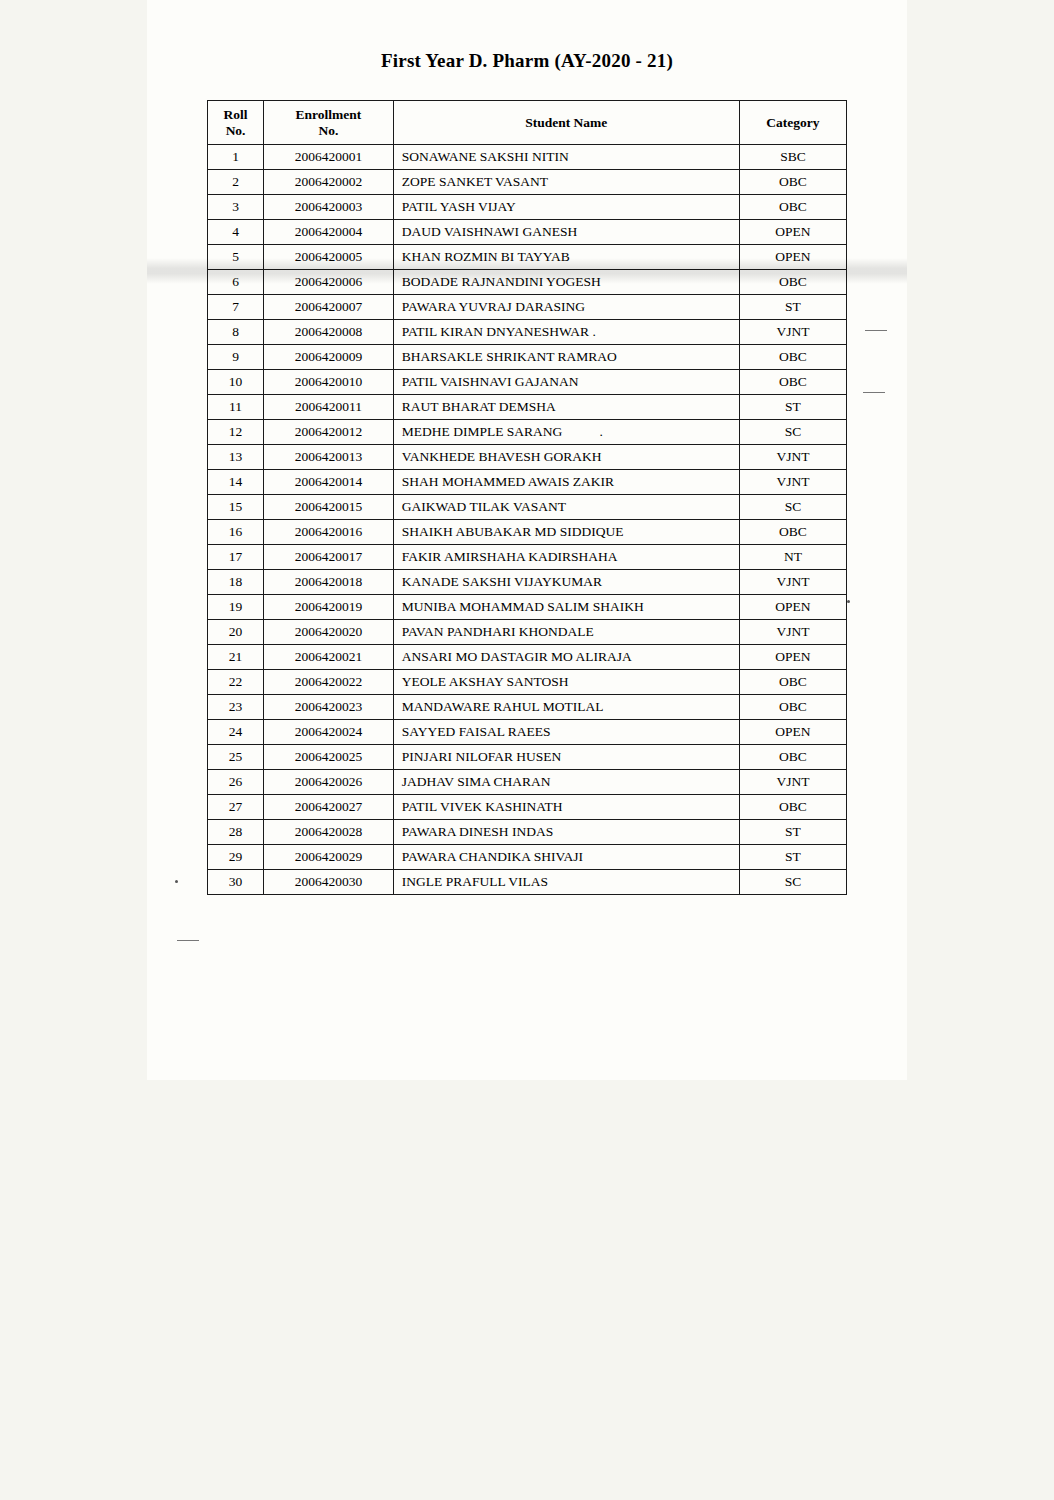First Year D. Pharm (AY-2020 - 21)
| Roll No. | Enrollment No. | Student Name | Category |
| --- | --- | --- | --- |
| 1 | 2006420001 | SONAWANE SAKSHI NITIN | SBC |
| 2 | 2006420002 | ZOPE SANKET VASANT | OBC |
| 3 | 2006420003 | PATIL YASH VIJAY | OBC |
| 4 | 2006420004 | DAUD VAISHNAWI GANESH | OPEN |
| 5 | 2006420005 | KHAN ROZMIN BI TAYYAB | OPEN |
| 6 | 2006420006 | BODADE RAJNANDINI YOGESH | OBC |
| 7 | 2006420007 | PAWARA YUVRAJ DARASING | ST |
| 8 | 2006420008 | PATIL KIRAN DNYANESHWAR . | VJNT |
| 9 | 2006420009 | BHARSAKLE SHRIKANT RAMRAO | OBC |
| 10 | 2006420010 | PATIL VAISHNAVI GAJANAN | OBC |
| 11 | 2006420011 | RAUT BHARAT DEMSHA | ST |
| 12 | 2006420012 | MEDHE DIMPLE SARANG . | SC |
| 13 | 2006420013 | VANKHEDE BHAVESH GORAKH | VJNT |
| 14 | 2006420014 | SHAH MOHAMMED AWAIS ZAKIR | VJNT |
| 15 | 2006420015 | GAIKWAD TILAK VASANT | SC |
| 16 | 2006420016 | SHAIKH ABUBAKAR MD SIDDIQUE | OBC |
| 17 | 2006420017 | FAKIR AMIRSHAHA KADIRSHAHA | NT |
| 18 | 2006420018 | KANADE SAKSHI VIJAYKUMAR | VJNT |
| 19 | 2006420019 | MUNIBA MOHAMMAD SALIM SHAIKH | OPEN |
| 20 | 2006420020 | PAVAN PANDHARI KHONDALE | VJNT |
| 21 | 2006420021 | ANSARI MO DASTAGIR MO ALIRAJA | OPEN |
| 22 | 2006420022 | YEOLE AKSHAY SANTOSH | OBC |
| 23 | 2006420023 | MANDAWARE RAHUL MOTILAL | OBC |
| 24 | 2006420024 | SAYYED FAISAL RAEES | OPEN |
| 25 | 2006420025 | PINJARI NILOFAR HUSEN | OBC |
| 26 | 2006420026 | JADHAV SIMA CHARAN | VJNT |
| 27 | 2006420027 | PATIL VIVEK KASHINATH | OBC |
| 28 | 2006420028 | PAWARA DINESH INDAS | ST |
| 29 | 2006420029 | PAWARA CHANDIKA SHIVAJI | ST |
| 30 | 2006420030 | INGLE PRAFULL VILAS | SC |